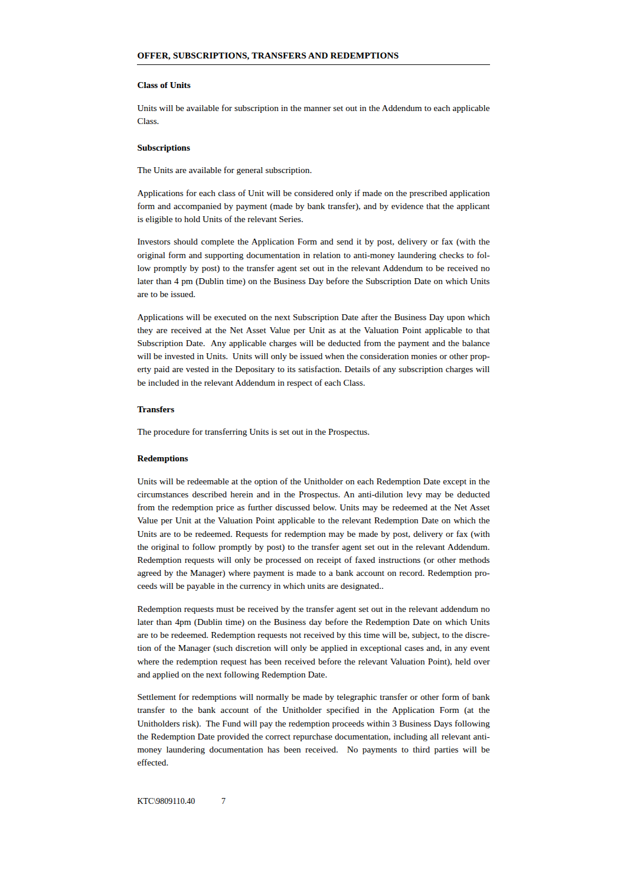OFFER, SUBSCRIPTIONS, TRANSFERS AND REDEMPTIONS
Class of Units
Units will be available for subscription in the manner set out in the Addendum to each applicable Class.
Subscriptions
The Units are available for general subscription.
Applications for each class of Unit will be considered only if made on the prescribed application form and accompanied by payment (made by bank transfer), and by evidence that the applicant is eligible to hold Units of the relevant Series.
Investors should complete the Application Form and send it by post, delivery or fax (with the original form and supporting documentation in relation to anti-money laundering checks to follow promptly by post) to the transfer agent set out in the relevant Addendum to be received no later than 4 pm (Dublin time) on the Business Day before the Subscription Date on which Units are to be issued.
Applications will be executed on the next Subscription Date after the Business Day upon which they are received at the Net Asset Value per Unit as at the Valuation Point applicable to that Subscription Date. Any applicable charges will be deducted from the payment and the balance will be invested in Units. Units will only be issued when the consideration monies or other property paid are vested in the Depositary to its satisfaction. Details of any subscription charges will be included in the relevant Addendum in respect of each Class.
Transfers
The procedure for transferring Units is set out in the Prospectus.
Redemptions
Units will be redeemable at the option of the Unitholder on each Redemption Date except in the circumstances described herein and in the Prospectus. An anti-dilution levy may be deducted from the redemption price as further discussed below. Units may be redeemed at the Net Asset Value per Unit at the Valuation Point applicable to the relevant Redemption Date on which the Units are to be redeemed. Requests for redemption may be made by post, delivery or fax (with the original to follow promptly by post) to the transfer agent set out in the relevant Addendum. Redemption requests will only be processed on receipt of faxed instructions (or other methods agreed by the Manager) where payment is made to a bank account on record. Redemption proceeds will be payable in the currency in which units are designated..
Redemption requests must be received by the transfer agent set out in the relevant addendum no later than 4pm (Dublin time) on the Business day before the Redemption Date on which Units are to be redeemed. Redemption requests not received by this time will be, subject, to the discretion of the Manager (such discretion will only be applied in exceptional cases and, in any event where the redemption request has been received before the relevant Valuation Point), held over and applied on the next following Redemption Date.
Settlement for redemptions will normally be made by telegraphic transfer or other form of bank transfer to the bank account of the Unitholder specified in the Application Form (at the Unitholders risk). The Fund will pay the redemption proceeds within 3 Business Days following the Redemption Date provided the correct repurchase documentation, including all relevant anti-money laundering documentation has been received. No payments to third parties will be effected.
KTC\9809110.40 7